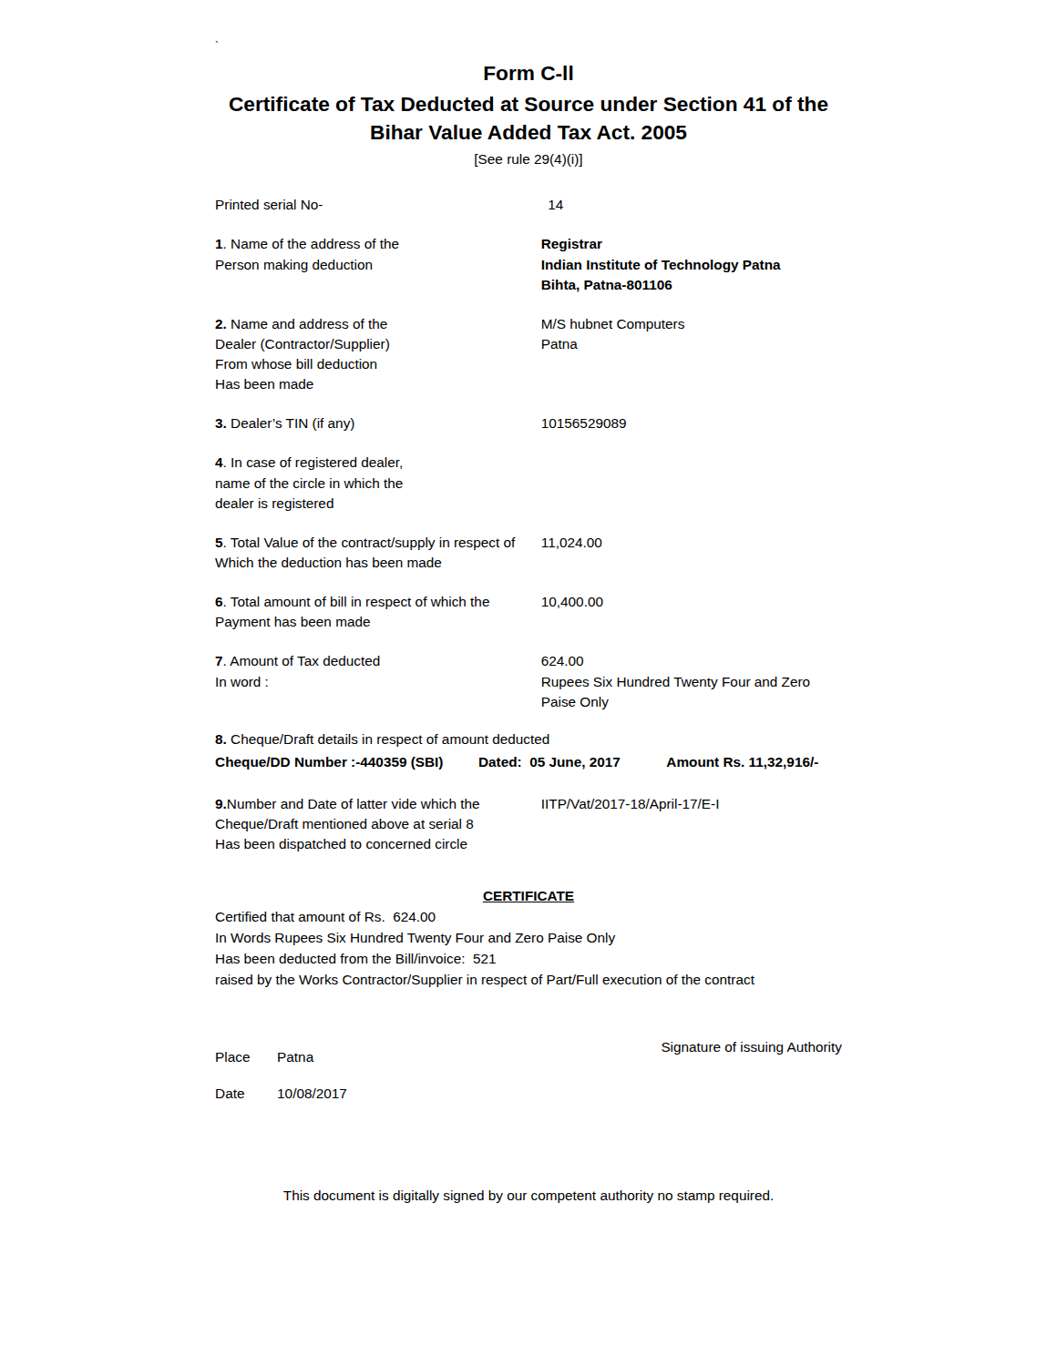`
Form C-ll
Certificate of Tax Deducted at Source under Section 41 of the
Bihar Value Added Tax Act. 2005
[See rule 29(4)(i)]
| Printed serial No- | 14 |
| 1 . Name of the address of the Person making deduction | Registrar Indian Institute of Technology Patna Bihta, Patna-801106 |
| 2. Name and address of the Dealer (Contractor/Supplier) From whose bill deduction Has been made | M/S hubnet Computers Patna |
| 3. Dealer’s TIN (if any) | 10156529089 |
| 4 . In case of registered dealer, name of the circle in which the dealer is registered | |
| 5 . Total Value of the contract/supply in respect of Which the deduction has been made | 11,024.00 |
| 6 . Total amount of bill in respect of which the Payment has been made | 10,400.00 |
| 7 . Amount of Tax deducted In word : | 624.00 Rupees Six Hundred Twenty Four and Zero Paise Only |
8. Cheque/Draft details in respect of amount deducted
Cheque/DD Number :-440359 (SBI)
Dated: 05 June, 2017
Amount Rs. 11,32,916/-
| 9. Number and Date of latter vide which the Cheque/Draft mentioned above at serial 8 Has been dispatched to concerned circle | IITP/Vat/2017-18/April-17/E-I |
CERTIFICATE
Certified that amount of Rs. 624.00
In Words Rupees Six Hundred Twenty Four and Zero Paise Only
Has been deducted from the Bill/invoice: 521
raised by the Works Contractor/Supplier in respect of Part/Full execution of the contract
Place Patna
Date10/08/2017
Signature of issuing Authority
This document is digitally signed by our competent authority no stamp required.